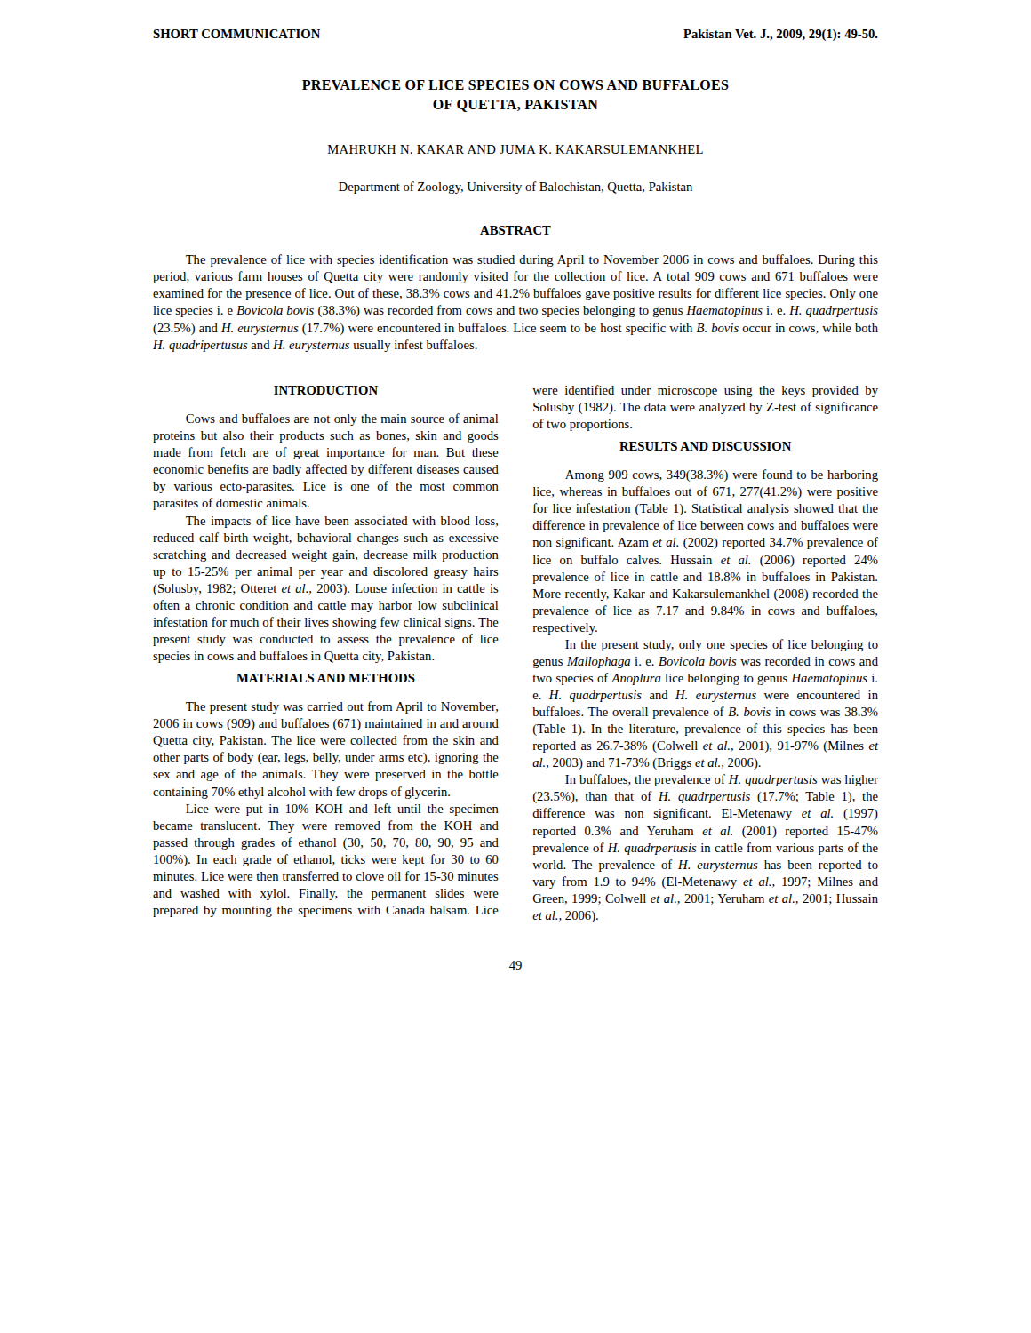SHORT COMMUNICATION Pakistan Vet. J., 2009, 29(1): 49-50.
Prevalence of Lice Species on Cows and Buffaloes
of Quetta, Pakistan
MAHRUKH N. KAKAR AND JUMA K. KAKARSULEMANKHEL
Department of Zoology, University of Balochistan, Quetta, Pakistan
Abstract
The prevalence of lice with species identification was studied during April to November 2006 in cows and buffaloes. During this period, various farm houses of Quetta city were randomly visited for the collection of lice. A total 909 cows and 671 buffaloes were examined for the presence of lice. Out of these, 38.3% cows and 41.2% buffaloes gave positive results for different lice species. Only one lice species i. e Bovicola bovis (38.3%) was recorded from cows and two species belonging to genus Haematopinus i. e. H. quadrpertusis (23.5%) and H. eurysternus (17.7%) were encountered in buffaloes. Lice seem to be host specific with B. bovis occur in cows, while both H. quadripertusus and H. eurysternus usually infest buffaloes.
Introduction
Cows and buffaloes are not only the main source of animal proteins but also their products such as bones, skin and goods made from fetch are of great importance for man. But these economic benefits are badly affected by different diseases caused by various ecto-parasites. Lice is one of the most common parasites of domestic animals.
The impacts of lice have been associated with blood loss, reduced calf birth weight, behavioral changes such as excessive scratching and decreased weight gain, decrease milk production up to 15-25% per animal per year and discolored greasy hairs (Solusby, 1982; Otteret et al., 2003). Louse infection in cattle is often a chronic condition and cattle may harbor low subclinical infestation for much of their lives showing few clinical signs. The present study was conducted to assess the prevalence of lice species in cows and buffaloes in Quetta city, Pakistan.
Materials and Methods
The present study was carried out from April to November, 2006 in cows (909) and buffaloes (671) maintained in and around Quetta city, Pakistan. The lice were collected from the skin and other parts of body (ear, legs, belly, under arms etc), ignoring the sex and age of the animals. They were preserved in the bottle containing 70% ethyl alcohol with few drops of glycerin.
Lice were put in 10% KOH and left until the specimen became translucent. They were removed from the KOH and passed through grades of ethanol (30, 50, 70, 80, 90, 95 and 100%). In each grade of ethanol, ticks were kept for 30 to 60 minutes. Lice were then transferred to clove oil for 15-30 minutes and washed with xylol. Finally, the permanent slides were prepared by mounting the specimens with Canada balsam. Lice were identified under microscope using the keys provided by Solusby (1982). The data were analyzed by Z-test of significance of two proportions.
Results and Discussion
Among 909 cows, 349(38.3%) were found to be harboring lice, whereas in buffaloes out of 671, 277(41.2%) were positive for lice infestation (Table 1). Statistical analysis showed that the difference in prevalence of lice between cows and buffaloes were non significant. Azam et al. (2002) reported 34.7% prevalence of lice on buffalo calves. Hussain et al. (2006) reported 24% prevalence of lice in cattle and 18.8% in buffaloes in Pakistan. More recently, Kakar and Kakarsulemankhel (2008) recorded the prevalence of lice as 7.17 and 9.84% in cows and buffaloes, respectively.
In the present study, only one species of lice belonging to genus Mallophaga i. e. Bovicola bovis was recorded in cows and two species of Anoplura lice belonging to genus Haematopinus i. e. H. quadrpertusis and H. eurysternus were encountered in buffaloes. The overall prevalence of B. bovis in cows was 38.3% (Table 1). In the literature, prevalence of this species has been reported as 26.7-38% (Colwell et al., 2001), 91-97% (Milnes et al., 2003) and 71-73% (Briggs et al., 2006).
In buffaloes, the prevalence of H. quadrpertusis was higher (23.5%), than that of H. quadrpertusis (17.7%; Table 1), the difference was non significant. El-Metenawy et al. (1997) reported 0.3% and Yeruham et al. (2001) reported 15-47% prevalence of H. quadrpertusis in cattle from various parts of the world. The prevalence of H. eurysternus has been reported to vary from 1.9 to 94% (El-Metenawy et al., 1997; Milnes and Green, 1999; Colwell et al., 2001; Yeruham et al., 2001; Hussain et al., 2006).
49